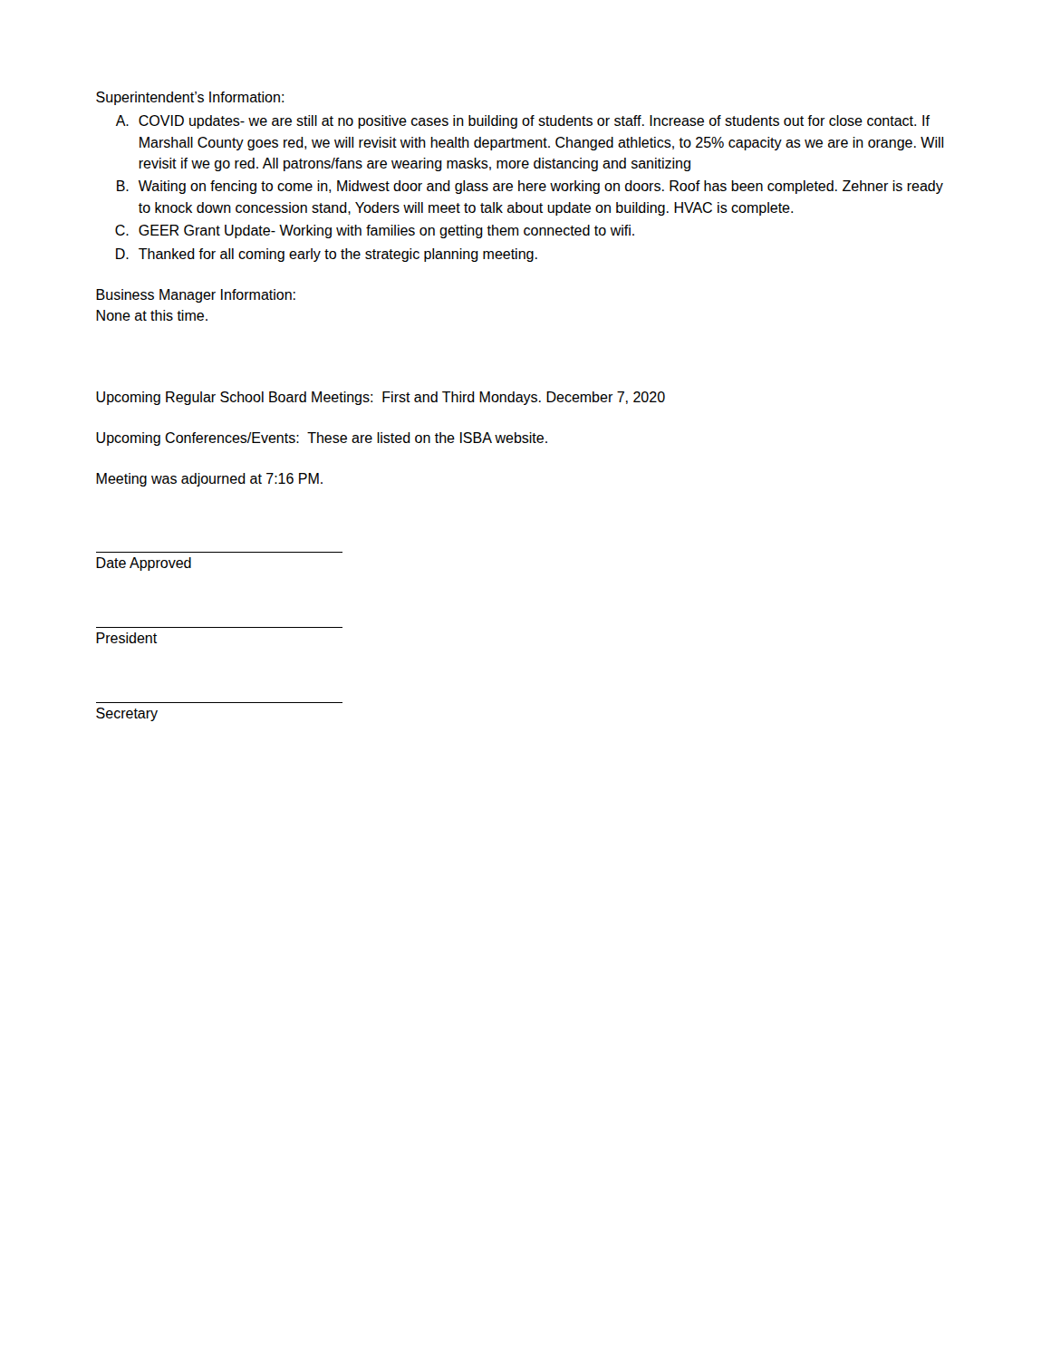Superintendent’s Information:
COVID updates- we are still at no positive cases in building of students or staff. Increase of students out for close contact. If Marshall County goes red, we will revisit with health department. Changed athletics, to 25% capacity as we are in orange. Will revisit if we go red. All patrons/fans are wearing masks, more distancing and sanitizing
Waiting on fencing to come in, Midwest door and glass are here working on doors. Roof has been completed. Zehner is ready to knock down concession stand, Yoders will meet to talk about update on building. HVAC is complete.
GEER Grant Update- Working with families on getting them connected to wifi.
Thanked for all coming early to the strategic planning meeting.
Business Manager Information:
None at this time.
Upcoming Regular School Board Meetings: First and Third Mondays. December 7, 2020
Upcoming Conferences/Events: These are listed on the ISBA website.
Meeting was adjourned at 7:16 PM.
Date Approved
President
Secretary